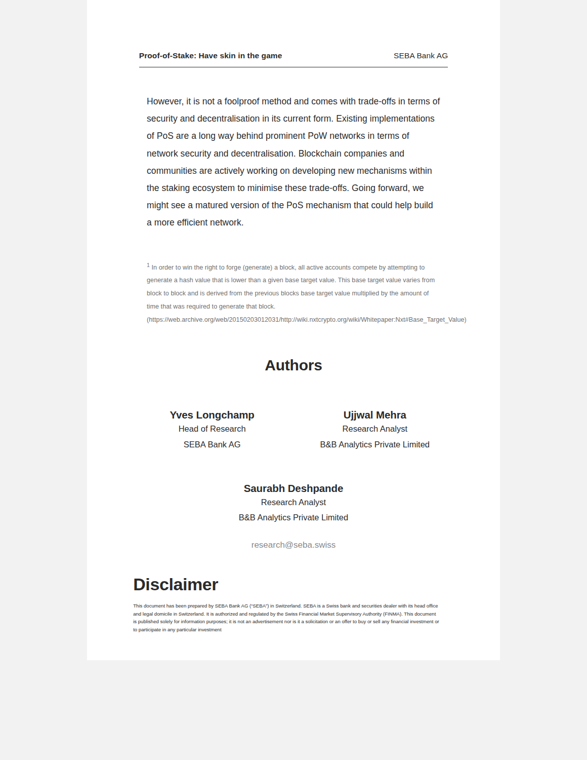Proof-of-Stake: Have skin in the game
SEBA Bank AG
However, it is not a foolproof method and comes with trade-offs in terms of security and decentralisation in its current form. Existing implementations of PoS are a long way behind prominent PoW networks in terms of network security and decentralisation. Blockchain companies and communities are actively working on developing new mechanisms within the staking ecosystem to minimise these trade-offs. Going forward, we might see a matured version of the PoS mechanism that could help build a more efficient network.
1 In order to win the right to forge (generate) a block, all active accounts compete by attempting to generate a hash value that is lower than a given base target value. This base target value varies from block to block and is derived from the previous blocks base target value multiplied by the amount of time that was required to generate that block. (https://web.archive.org/web/20150203012031/http://wiki.nxtcrypto.org/wiki/Whitepaper:Nxt#Base_Target_Value)
Authors
Yves Longchamp
Head of Research
SEBA Bank AG
Ujjwal Mehra
Research Analyst
B&B Analytics Private Limited
Saurabh Deshpande
Research Analyst
B&B Analytics Private Limited
research@seba.swiss
Disclaimer
This document has been prepared by SEBA Bank AG (“SEBA”) in Switzerland. SEBA is a Swiss bank and securities dealer with its head office and legal domicile in Switzerland. It is authorized and regulated by the Swiss Financial Market Supervisory Authority (FINMA). This document is published solely for information purposes; it is not an advertisement nor is it a solicitation or an offer to buy or sell any financial investment or to participate in any particular investment